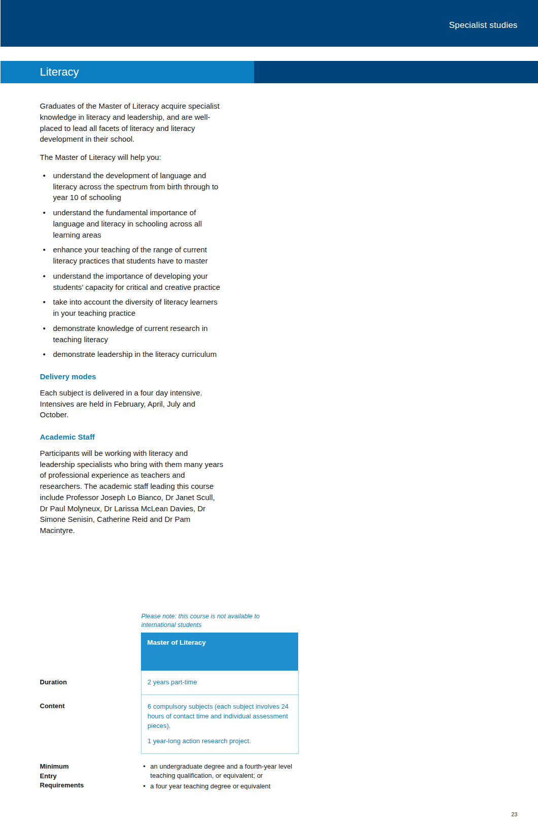Specialist studies
Literacy
Graduates of the Master of Literacy acquire specialist knowledge in literacy and leadership, and are well-placed to lead all facets of literacy and literacy development in their school.
The Master of Literacy will help you:
understand the development of language and literacy across the spectrum from birth through to year 10 of schooling
understand the fundamental importance of language and literacy in schooling across all learning areas
enhance your teaching of the range of current literacy practices that students have to master
understand the importance of developing your students’ capacity for critical and creative practice
take into account the diversity of literacy learners in your teaching practice
demonstrate knowledge of current research in teaching literacy
demonstrate leadership in the literacy curriculum
Delivery modes
Each subject is delivered in a four day intensive. Intensives are held in February, April, July and October.
Academic Staff
Participants will be working with literacy and leadership specialists who bring with them many years of professional experience as teachers and researchers. The academic staff leading this course include Professor Joseph Lo Bianco, Dr Janet Scull, Dr Paul Molyneux, Dr Larissa McLean Davies, Dr Simone Senisin, Catherine Reid and Dr Pam Macintyre.
Please note: this course is not available to international students
| | Master of Literacy |
| --- | --- |
| Duration | 2 years part-time |
| Content | 6 compulsory subjects (each subject involves 24 hours of contact time and individual assessment pieces). 1 year-long action research project. |
| Minimum Entry Requirements | an undergraduate degree and a fourth-year level teaching qualification, or equivalent; or a four year teaching degree or equivalent |
23